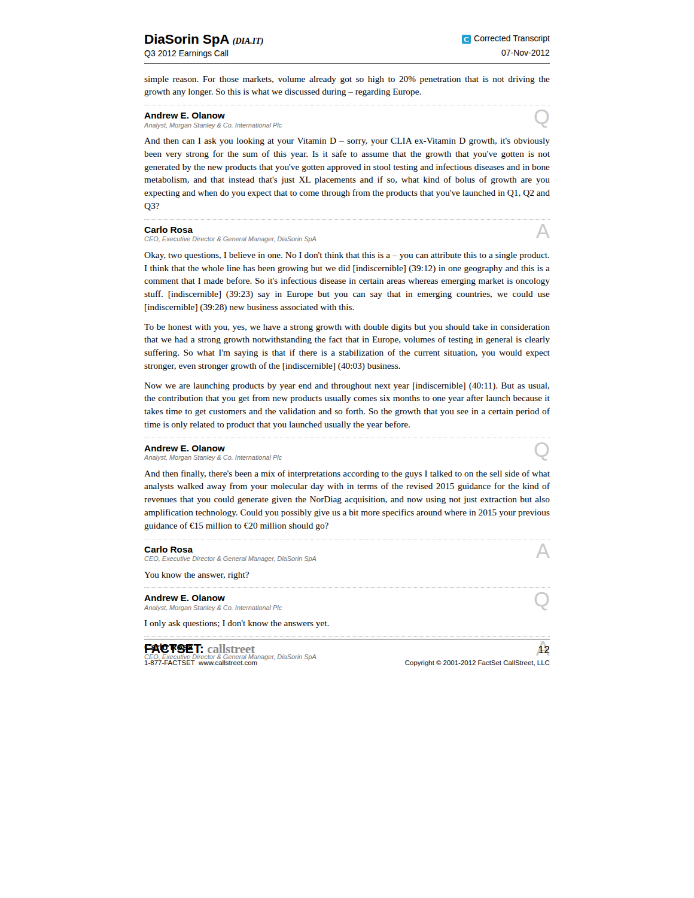DiaSorin SpA (DIA.IT)
Q3 2012 Earnings Call
CCorrected Transcript
07-Nov-2012
simple reason. For those markets, volume already got so high to 20% penetration that is not driving the growth any longer. So this is what we discussed during – regarding Europe.
Q
Andrew E. Olanow
Analyst, Morgan Stanley & Co. International Plc
And then can I ask you looking at your Vitamin D – sorry, your CLIA ex-Vitamin D growth, it's obviously been very strong for the sum of this year. Is it safe to assume that the growth that you've gotten is not generated by the new products that you've gotten approved in stool testing and infectious diseases and in bone metabolism, and that instead that's just XL placements and if so, what kind of bolus of growth are you expecting and when do you expect that to come through from the products that you've launched in Q1, Q2 and Q3?
A
Carlo Rosa
CEO, Executive Director & General Manager, DiaSorin SpA
Okay, two questions, I believe in one. No I don't think that this is a – you can attribute this to a single product. I think that the whole line has been growing but we did [indiscernible] (39:12) in one geography and this is a comment that I made before. So it's infectious disease in certain areas whereas emerging market is oncology stuff. [indiscernible] (39:23) say in Europe but you can say that in emerging countries, we could use [indiscernible] (39:28) new business associated with this.
To be honest with you, yes, we have a strong growth with double digits but you should take in consideration that we had a strong growth notwithstanding the fact that in Europe, volumes of testing in general is clearly suffering. So what I'm saying is that if there is a stabilization of the current situation, you would expect stronger, even stronger growth of the [indiscernible] (40:03) business.
Now we are launching products by year end and throughout next year [indiscernible] (40:11). But as usual, the contribution that you get from new products usually comes six months to one year after launch because it takes time to get customers and the validation and so forth. So the growth that you see in a certain period of time is only related to product that you launched usually the year before.
Q
Andrew E. Olanow
Analyst, Morgan Stanley & Co. International Plc
And then finally, there's been a mix of interpretations according to the guys I talked to on the sell side of what analysts walked away from your molecular day with in terms of the revised 2015 guidance for the kind of revenues that you could generate given the NorDiag acquisition, and now using not just extraction but also amplification technology. Could you possibly give us a bit more specifics around where in 2015 your previous guidance of €15 million to €20 million should go?
A
Carlo Rosa
CEO, Executive Director & General Manager, DiaSorin SpA
You know the answer, right?
Q
Andrew E. Olanow
Analyst, Morgan Stanley & Co. International Plc
I only ask questions; I don't know the answers yet.
A
Carlo Rosa
CEO, Executive Director & General Manager, DiaSorin SpA
FACTSET: callstreet
1-877-FACTSET www.callstreet.com
12
Copyright © 2001-2012 FactSet CallStreet, LLC